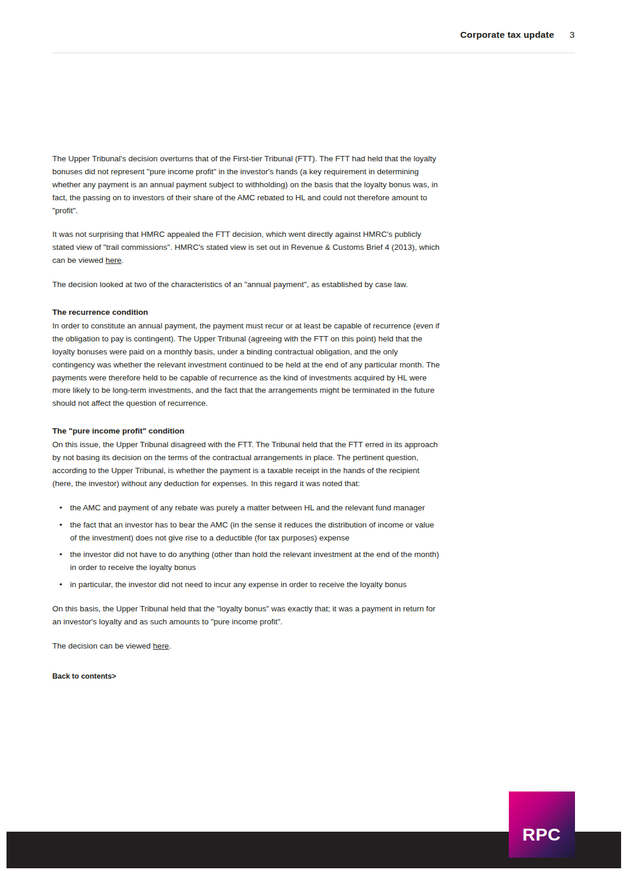Corporate tax update 3
The Upper Tribunal's decision overturns that of the First-tier Tribunal (FTT). The FTT had held that the loyalty bonuses did not represent "pure income profit" in the investor's hands (a key requirement in determining whether any payment is an annual payment subject to withholding) on the basis that the loyalty bonus was, in fact, the passing on to investors of their share of the AMC rebated to HL and could not therefore amount to "profit".
It was not surprising that HMRC appealed the FTT decision, which went directly against HMRC's publicly stated view of "trail commissions". HMRC's stated view is set out in Revenue & Customs Brief 4 (2013), which can be viewed here.
The decision looked at two of the characteristics of an "annual payment", as established by case law.
The recurrence condition
In order to constitute an annual payment, the payment must recur or at least be capable of recurrence (even if the obligation to pay is contingent). The Upper Tribunal (agreeing with the FTT on this point) held that the loyalty bonuses were paid on a monthly basis, under a binding contractual obligation, and the only contingency was whether the relevant investment continued to be held at the end of any particular month. The payments were therefore held to be capable of recurrence as the kind of investments acquired by HL were more likely to be long-term investments, and the fact that the arrangements might be terminated in the future should not affect the question of recurrence.
The "pure income profit" condition
On this issue, the Upper Tribunal disagreed with the FTT. The Tribunal held that the FTT erred in its approach by not basing its decision on the terms of the contractual arrangements in place. The pertinent question, according to the Upper Tribunal, is whether the payment is a taxable receipt in the hands of the recipient (here, the investor) without any deduction for expenses. In this regard it was noted that:
the AMC and payment of any rebate was purely a matter between HL and the relevant fund manager
the fact that an investor has to bear the AMC (in the sense it reduces the distribution of income or value of the investment) does not give rise to a deductible (for tax purposes) expense
the investor did not have to do anything (other than hold the relevant investment at the end of the month) in order to receive the loyalty bonus
in particular, the investor did not need to incur any expense in order to receive the loyalty bonus
On this basis, the Upper Tribunal held that the "loyalty bonus" was exactly that; it was a payment in return for an investor's loyalty and as such amounts to "pure income profit".
The decision can be viewed here.
Back to contents>
RPC